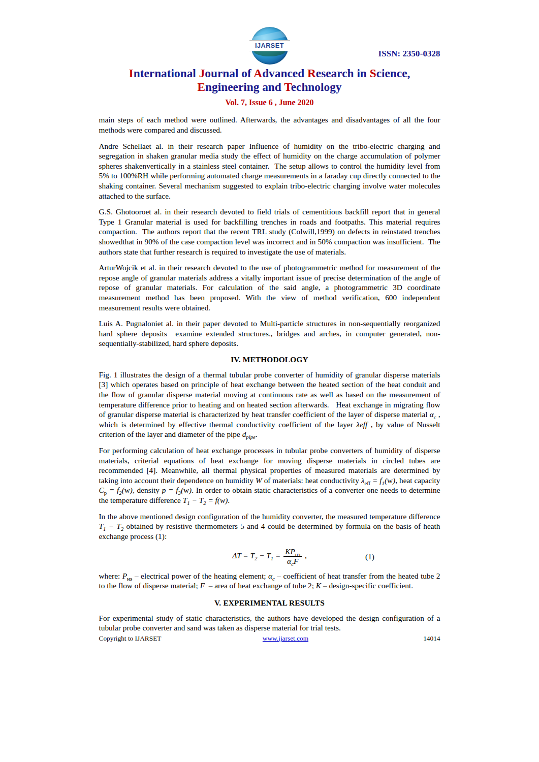ISSN: 2350-0328
IJARSET
International Journal of Advanced Research in Science,
Engineering and Technology
Vol. 7, Issue 6 , June 2020
main steps of each method were outlined. Afterwards, the advantages and disadvantages of all the four methods were compared and discussed.
Andre Schellaet al. in their research paper Influence of humidity on the tribo-electric charging and segregation in shaken granular media study the effect of humidity on the charge accumulation of polymer spheres shakenvertically in a stainless steel container. The setup allows to control the humidity level from 5% to 100%RH while performing automated charge measurements in a faraday cup directly connected to the shaking container. Several mechanism suggested to explain tribo-electric charging involve water molecules attached to the surface.
G.S. Ghotooroet al. in their research devoted to field trials of cementitious backfill report that in general Type 1 Granular material is used for backfilling trenches in roads and footpaths. This material requires compaction. The authors report that the recent TRL study (Colwill,1999) on defects in reinstated trenches showedthat in 90% of the case compaction level was incorrect and in 50% compaction was insufficient. The authors state that further research is required to investigate the use of materials.
ArturWojcik et al. in their research devoted to the use of photogrammetric method for measurement of the repose angle of granular materials address a vitally important issue of precise determination of the angle of repose of granular materials. For calculation of the said angle, a photogrammetric 3D coordinate measurement method has been proposed. With the view of method verification, 600 independent measurement results were obtained.
Luis A. Pugnaloniet al. in their paper devoted to Multi-particle structures in non-sequentially reorganized hard sphere deposits examine extended structures., bridges and arches, in computer generated, non-sequentially-stabilized, hard sphere deposits.
IV. METHODOLOGY
Fig. 1 illustrates the design of a thermal tubular probe converter of humidity of granular disperse materials [3] which operates based on principle of heat exchange between the heated section of the heat conduit and the flow of granular disperse material moving at continuous rate as well as based on the measurement of temperature difference prior to heating and on heated section afterwards. Heat exchange in migrating flow of granular disperse material is characterized by heat transfer coefficient of the layer of disperse material αc , which is determined by effective thermal conductivity coefficient of the layer λeff , by value of Nusselt criterion of the layer and diameter of the pipe dpipe.
For performing calculation of heat exchange processes in tubular probe converters of humidity of disperse materials, criterial equations of heat exchange for moving disperse materials in circled tubes are recommended [4]. Meanwhile, all thermal physical properties of measured materials are determined by taking into account their dependence on humidity W of materials: heat conductivity λeff = f1(w), heat capacity Cp = f2(w), density p = f3(w). In order to obtain static characteristics of a converter one needs to determine the temperature difference T1 − T2 = f(w).
In the above mentioned design configuration of the humidity converter, the measured temperature difference T1 − T2 obtained by resistive thermometers 5 and 4 could be determined by formula on the basis of heath exchange process (1):
ΔT = T2 − T1 = KPнэ αcF , (1)
where: Pнэ – electrical power of the heating element; αc – coefficient of heat transfer from the heated tube 2 to the flow of disperse material; F – area of heat exchange of tube 2; K – design-specific coefficient.
V. EXPERIMENTAL RESULTS
For experimental study of static characteristics, the authors have developed the design configuration of a tubular probe converter and sand was taken as disperse material for trial tests.
Copyright to IJARSET
www.ijarset.com
14014